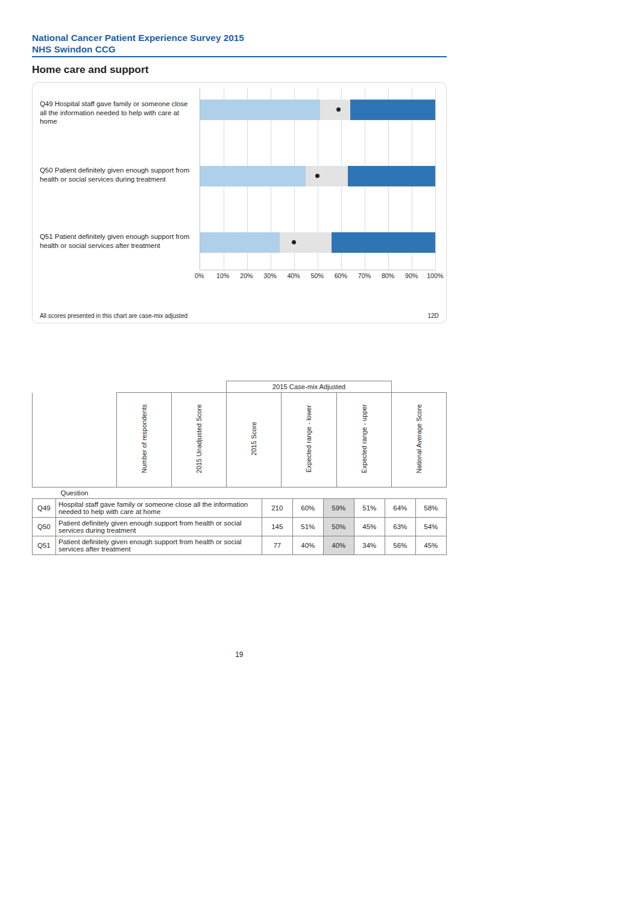National Cancer Patient Experience Survey 2015
NHS Swindon CCG
Home care and support
Q49 Hospital staff gave family or someone close all the information needed to help with care at home
Q50 Patient definitely given enough support from health or social services during treatment
Q51 Patient definitely given enough support from health or social services after treatment
0% 10% 20% 30% 40% 50% 60% 70% 80% 90% 100%
All scores presented in this chart are case-mix adjusted
12D
| | | | 2015 Case-mix Adjusted | |
| | Number of respondents | 2015 Unadjusted Score | 2015 Score | Expected range - lower | Expected range - upper | National Average Score |
| Question | | | | | | |
| Q49 | Hospital staff gave family or someone close all the information needed to help with care at home | 210 | 60% | 59% | 51% | 64% | 58% |
| Q50 | Patient definitely given enough support from health or social services during treatment | 145 | 51% | 50% | 45% | 63% | 54% |
| Q51 | Patient definitely given enough support from health or social services after treatment | 77 | 40% | 40% | 34% | 56% | 45% |
19